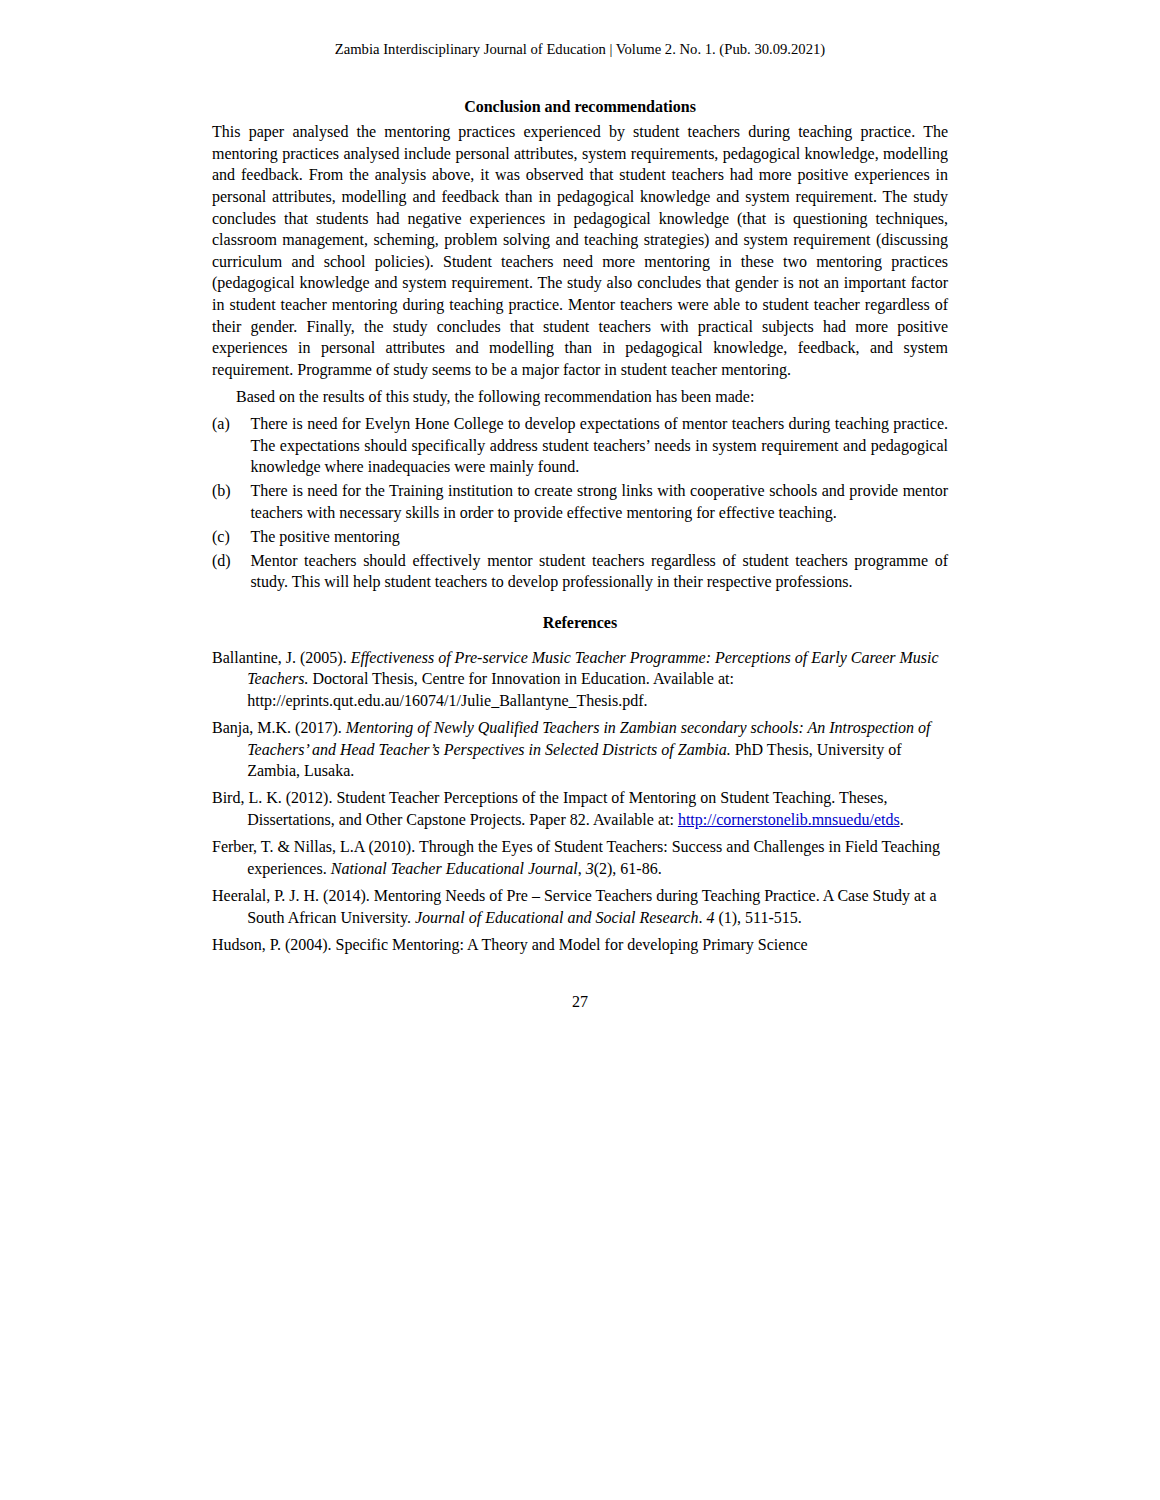Zambia Interdisciplinary Journal of Education | Volume 2. No. 1. (Pub. 30.09.2021)
Conclusion and recommendations
This paper analysed the mentoring practices experienced by student teachers during teaching practice. The mentoring practices analysed include personal attributes, system requirements, pedagogical knowledge, modelling and feedback. From the analysis above, it was observed that student teachers had more positive experiences in personal attributes, modelling and feedback than in pedagogical knowledge and system requirement. The study concludes that students had negative experiences in pedagogical knowledge (that is questioning techniques, classroom management, scheming, problem solving and teaching strategies) and system requirement (discussing curriculum and school policies). Student teachers need more mentoring in these two mentoring practices (pedagogical knowledge and system requirement. The study also concludes that gender is not an important factor in student teacher mentoring during teaching practice. Mentor teachers were able to student teacher regardless of their gender. Finally, the study concludes that student teachers with practical subjects had more positive experiences in personal attributes and modelling than in pedagogical knowledge, feedback, and system requirement. Programme of study seems to be a major factor in student teacher mentoring.
Based on the results of this study, the following recommendation has been made:
(a) There is need for Evelyn Hone College to develop expectations of mentor teachers during teaching practice. The expectations should specifically address student teachers’ needs in system requirement and pedagogical knowledge where inadequacies were mainly found.
(b) There is need for the Training institution to create strong links with cooperative schools and provide mentor teachers with necessary skills in order to provide effective mentoring for effective teaching.
(c) The positive mentoring
(d) Mentor teachers should effectively mentor student teachers regardless of student teachers programme of study. This will help student teachers to develop professionally in their respective professions.
References
Ballantine, J. (2005). Effectiveness of Pre-service Music Teacher Programme: Perceptions of Early Career Music Teachers. Doctoral Thesis, Centre for Innovation in Education. Available at: http://eprints.qut.edu.au/16074/1/Julie_Ballantyne_Thesis.pdf.
Banja, M.K. (2017). Mentoring of Newly Qualified Teachers in Zambian secondary schools: An Introspection of Teachers’ and Head Teacher’s Perspectives in Selected Districts of Zambia. PhD Thesis, University of Zambia, Lusaka.
Bird, L. K. (2012). Student Teacher Perceptions of the Impact of Mentoring on Student Teaching. Theses, Dissertations, and Other Capstone Projects. Paper 82. Available at: http://cornerstonelib.mnsuedu/etds.
Ferber, T. & Nillas, L.A (2010). Through the Eyes of Student Teachers: Success and Challenges in Field Teaching experiences. National Teacher Educational Journal, 3(2), 61-86.
Heeralal, P. J. H. (2014). Mentoring Needs of Pre – Service Teachers during Teaching Practice. A Case Study at a South African University. Journal of Educational and Social Research. 4 (1), 511-515.
Hudson, P. (2004). Specific Mentoring: A Theory and Model for developing Primary Science
27